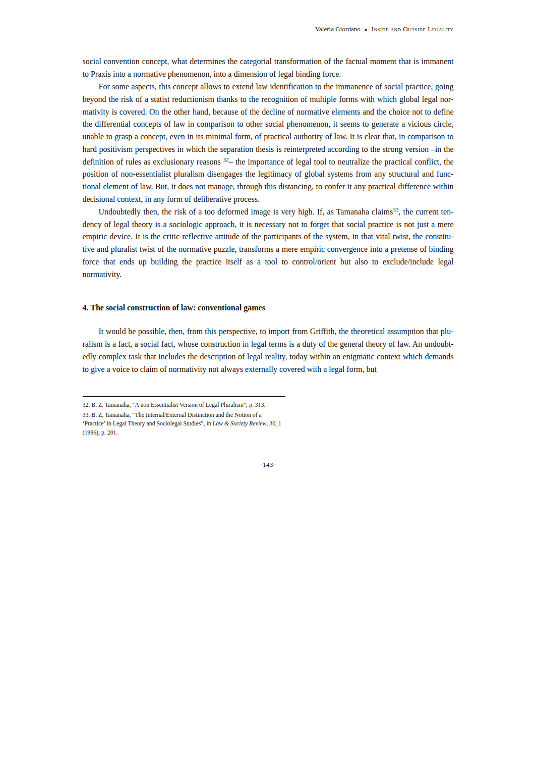Valeria Giordano ● Inside and Outside Legality
social convention concept, what determines the categorial transformation of the factual moment that is immanent to Praxis into a normative phenomenon, into a dimension of legal binding force.
For some aspects, this concept allows to extend law identification to the immanence of social practice, going beyond the risk of a statist reductionism thanks to the recognition of multiple forms with which global legal normativity is covered. On the other hand, because of the decline of normative elements and the choice not to define the differential concepts of law in comparison to other social phenomenon, it seems to generate a vicious circle, unable to grasp a concept, even in its minimal form, of practical authority of law. It is clear that, in comparison to hard positivism perspectives in which the separation thesis is reinterpreted according to the strong version –in the definition of rules as exclusionary reasons 32– the importance of legal tool to neutralize the practical conflict, the position of non-essentialist pluralism disengages the legitimacy of global systems from any structural and functional element of law. But, it does not manage, through this distancing, to confer it any practical difference within decisional context, in any form of deliberative process.
Undoubtedly then, the risk of a too deformed image is very high. If, as Tamanaha claims33, the current tendency of legal theory is a sociologic approach, it is necessary not to forget that social practice is not just a mere empiric device. It is the critic-reflective attitude of the participants of the system, in that vital twist, the constitutive and pluralist twist of the normative puzzle, transforms a mere empiric convergence into a pretense of binding force that ends up building the practice itself as a tool to control/orient but also to exclude/include legal normativity.
4. The social construction of law: conventional games
It would be possible, then, from this perspective, to import from Griffith, the theoretical assumption that pluralism is a fact, a social fact, whose construction in legal terms is a duty of the general theory of law. An undoubtedly complex task that includes the description of legal reality, today within an enigmatic context which demands to give a voice to claim of normativity not always externally covered with a legal form, but
32. B. Z. Tamanaha, “A non Essentialist Version of Legal Pluralism”, p. 313.
33. B. Z. Tamanaha, “The Internal/External Distinction and the Notion of a ‘Practice’ in Legal Theory and Sociolegal Studies”, in Law & Society Review, 30, 1 (1996), p. 201.
·143·